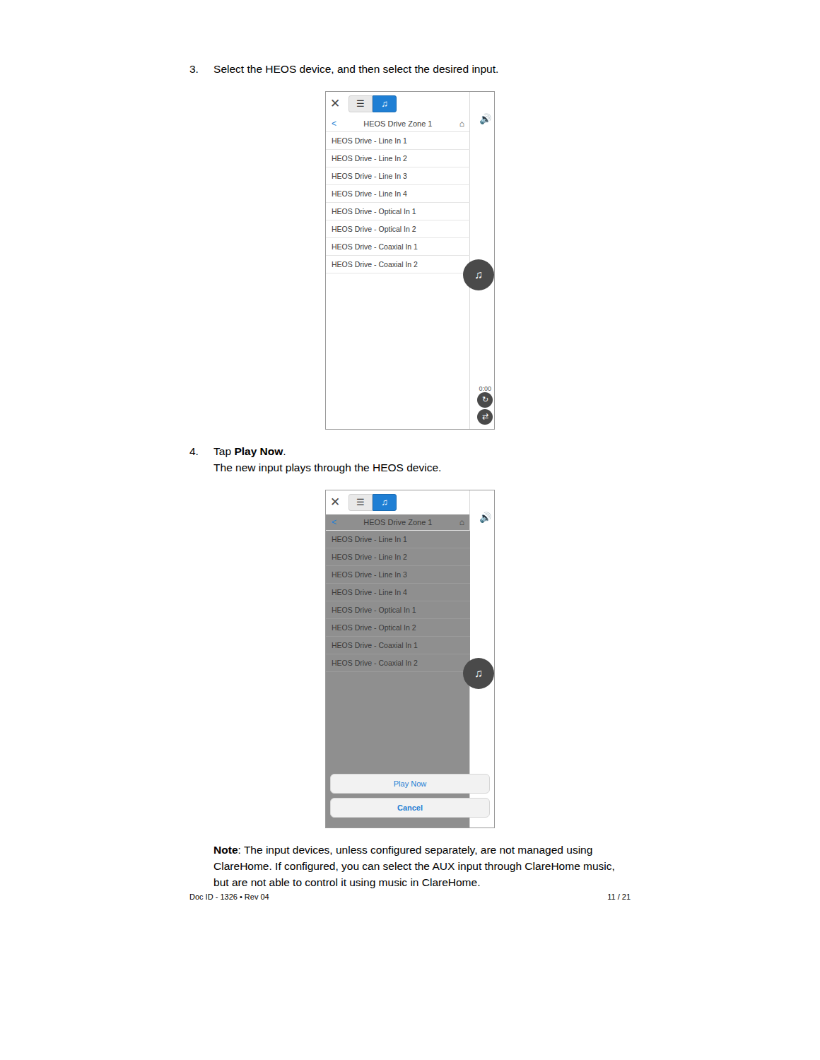3. Select the HEOS device, and then select the desired input.
✕
☰
♫
🔊
< HEOS Drive Zone 1 ⌂
HEOS Drive - Line In 1
HEOS Drive - Line In 2
HEOS Drive - Line In 3
HEOS Drive - Line In 4
HEOS Drive - Optical In 1
HEOS Drive - Optical In 2
HEOS Drive - Coaxial In 1
HEOS Drive - Coaxial In 2
♫
0:00
↻
⇄
4. Tap Play Now.
The new input plays through the HEOS device.
✕
☰
♫
🔊
< HEOS Drive Zone 1 ⌂
HEOS Drive - Line In 1
HEOS Drive - Line In 2
HEOS Drive - Line In 3
HEOS Drive - Line In 4
HEOS Drive - Optical In 1
HEOS Drive - Optical In 2
HEOS Drive - Coaxial In 1
HEOS Drive - Coaxial In 2
♫
Play Now
Cancel
Note: The input devices, unless configured separately, are not managed using ClareHome. If configured, you can select the AUX input through ClareHome music, but are not able to control it using music in ClareHome.
Doc ID - 1326 • Rev 04 11 / 21